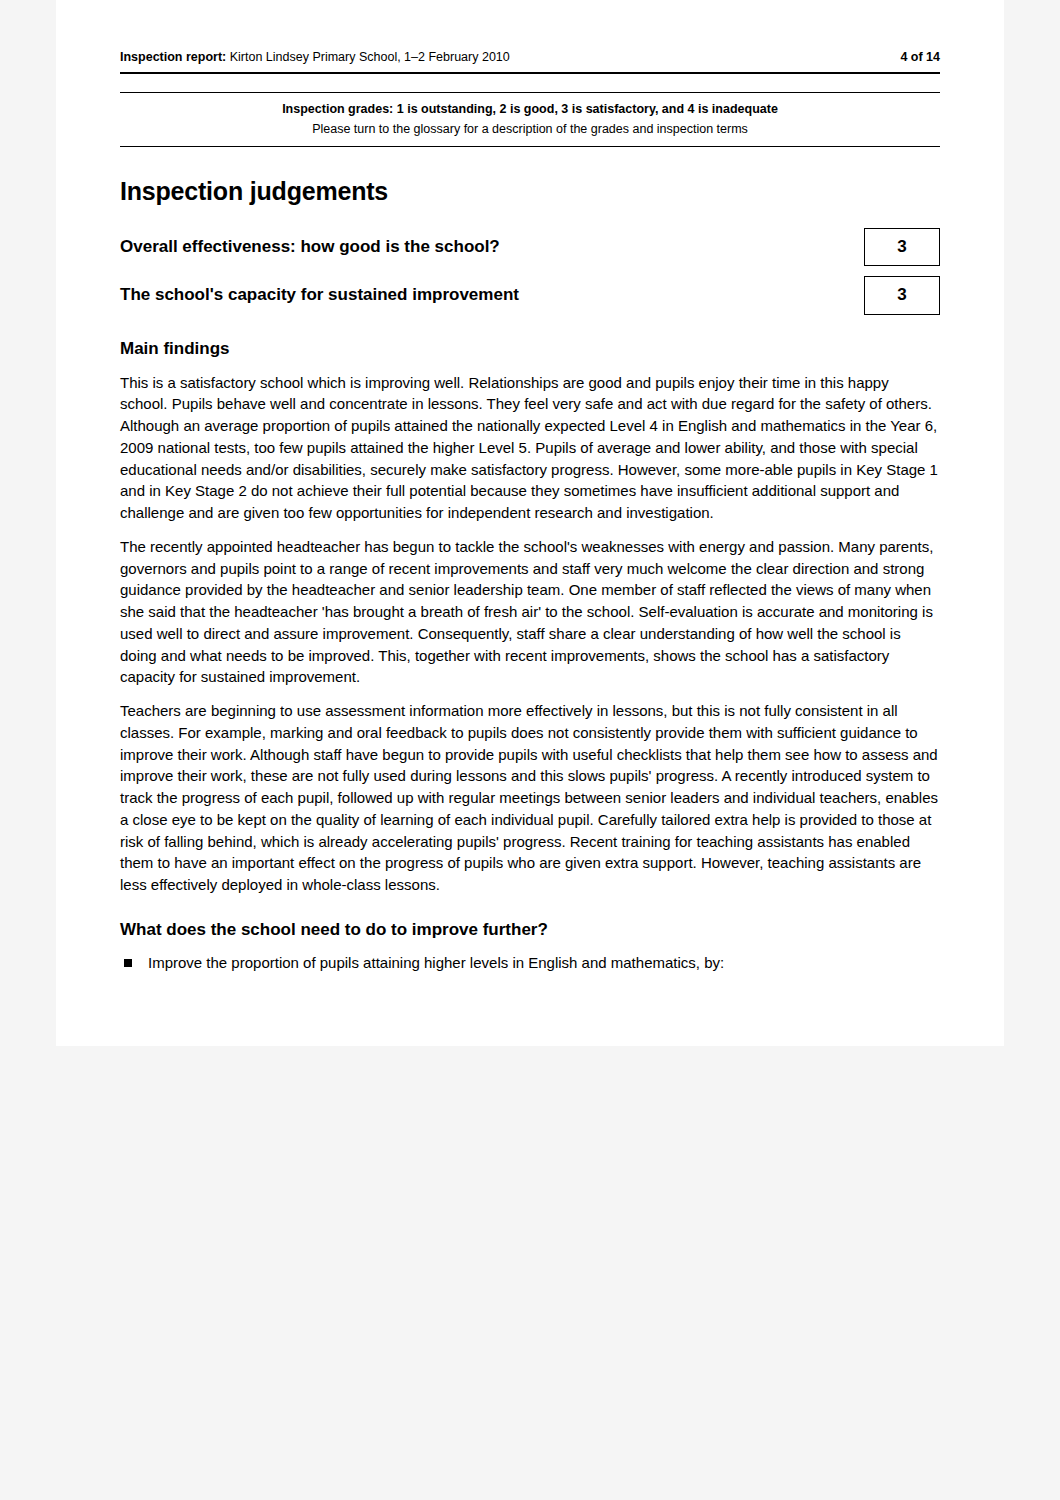Inspection report: Kirton Lindsey Primary School, 1–2 February 2010
4 of 14
Inspection grades: 1 is outstanding, 2 is good, 3 is satisfactory, and 4 is inadequate
Please turn to the glossary for a description of the grades and inspection terms
Inspection judgements
Overall effectiveness: how good is the school?
3
The school's capacity for sustained improvement
3
Main findings
This is a satisfactory school which is improving well. Relationships are good and pupils enjoy their time in this happy school. Pupils behave well and concentrate in lessons. They feel very safe and act with due regard for the safety of others. Although an average proportion of pupils attained the nationally expected Level 4 in English and mathematics in the Year 6, 2009 national tests, too few pupils attained the higher Level 5. Pupils of average and lower ability, and those with special educational needs and/or disabilities, securely make satisfactory progress. However, some more-able pupils in Key Stage 1 and in Key Stage 2 do not achieve their full potential because they sometimes have insufficient additional support and challenge and are given too few opportunities for independent research and investigation.
The recently appointed headteacher has begun to tackle the school's weaknesses with energy and passion. Many parents, governors and pupils point to a range of recent improvements and staff very much welcome the clear direction and strong guidance provided by the headteacher and senior leadership team. One member of staff reflected the views of many when she said that the headteacher 'has brought a breath of fresh air' to the school. Self-evaluation is accurate and monitoring is used well to direct and assure improvement. Consequently, staff share a clear understanding of how well the school is doing and what needs to be improved. This, together with recent improvements, shows the school has a satisfactory capacity for sustained improvement.
Teachers are beginning to use assessment information more effectively in lessons, but this is not fully consistent in all classes. For example, marking and oral feedback to pupils does not consistently provide them with sufficient guidance to improve their work. Although staff have begun to provide pupils with useful checklists that help them see how to assess and improve their work, these are not fully used during lessons and this slows pupils' progress. A recently introduced system to track the progress of each pupil, followed up with regular meetings between senior leaders and individual teachers, enables a close eye to be kept on the quality of learning of each individual pupil. Carefully tailored extra help is provided to those at risk of falling behind, which is already accelerating pupils' progress. Recent training for teaching assistants has enabled them to have an important effect on the progress of pupils who are given extra support. However, teaching assistants are less effectively deployed in whole-class lessons.
What does the school need to do to improve further?
Improve the proportion of pupils attaining higher levels in English and mathematics, by: